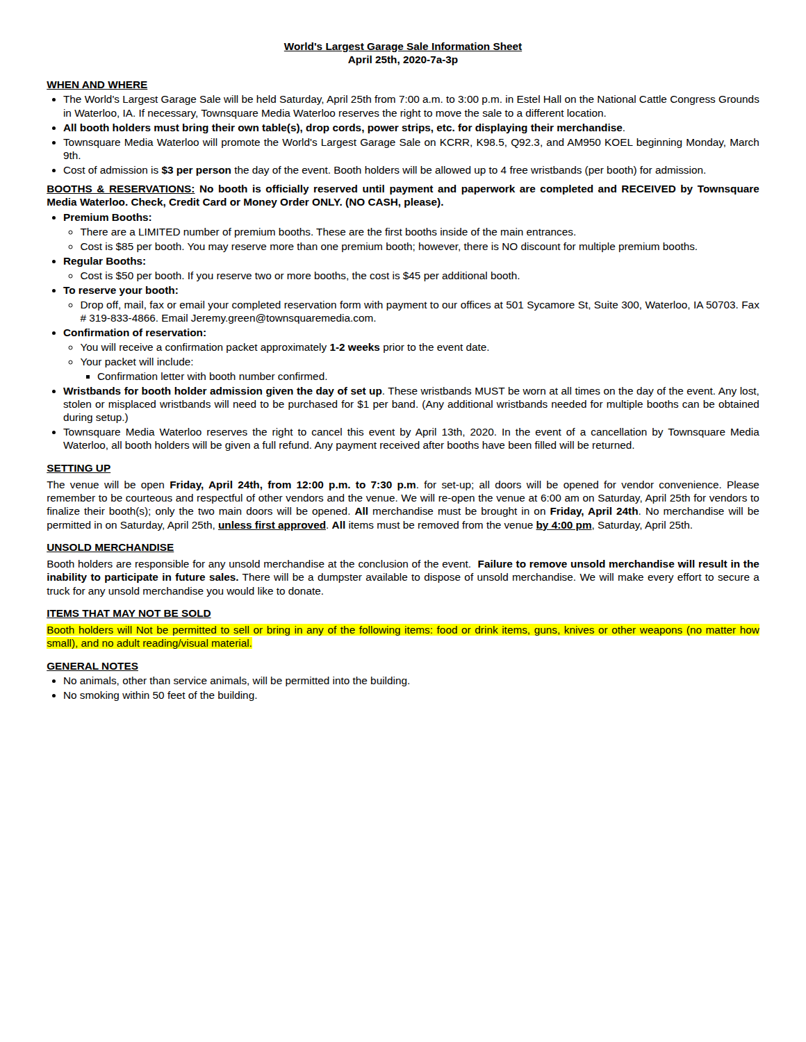World's Largest Garage Sale Information Sheet
April 25th, 2020-7a-3p
WHEN AND WHERE
The World's Largest Garage Sale will be held Saturday, April 25th from 7:00 a.m. to 3:00 p.m. in Estel Hall on the National Cattle Congress Grounds in Waterloo, IA. If necessary, Townsquare Media Waterloo reserves the right to move the sale to a different location.
All booth holders must bring their own table(s), drop cords, power strips, etc. for displaying their merchandise.
Townsquare Media Waterloo will promote the World's Largest Garage Sale on KCRR, K98.5, Q92.3, and AM950 KOEL beginning Monday, March 9th.
Cost of admission is $3 per person the day of the event. Booth holders will be allowed up to 4 free wristbands (per booth) for admission.
BOOTHS & RESERVATIONS: No booth is officially reserved until payment and paperwork are completed and RECEIVED by Townsquare Media Waterloo. Check, Credit Card or Money Order ONLY. (NO CASH, please).
Premium Booths:
There are a LIMITED number of premium booths. These are the first booths inside of the main entrances.
Cost is $85 per booth. You may reserve more than one premium booth; however, there is NO discount for multiple premium booths.
Regular Booths:
Cost is $50 per booth. If you reserve two or more booths, the cost is $45 per additional booth.
To reserve your booth:
Drop off, mail, fax or email your completed reservation form with payment to our offices at 501 Sycamore St, Suite 300, Waterloo, IA 50703. Fax # 319-833-4866. Email Jeremy.green@townsquaremedia.com.
Confirmation of reservation:
You will receive a confirmation packet approximately 1-2 weeks prior to the event date.
Your packet will include:
Confirmation letter with booth number confirmed.
Wristbands for booth holder admission given the day of set up. These wristbands MUST be worn at all times on the day of the event. Any lost, stolen or misplaced wristbands will need to be purchased for $1 per band. (Any additional wristbands needed for multiple booths can be obtained during setup.)
Townsquare Media Waterloo reserves the right to cancel this event by April 13th, 2020. In the event of a cancellation by Townsquare Media Waterloo, all booth holders will be given a full refund. Any payment received after booths have been filled will be returned.
SETTING UP
The venue will be open Friday, April 24th, from 12:00 p.m. to 7:30 p.m. for set-up; all doors will be opened for vendor convenience. Please remember to be courteous and respectful of other vendors and the venue. We will re-open the venue at 6:00 am on Saturday, April 25th for vendors to finalize their booth(s); only the two main doors will be opened. All merchandise must be brought in on Friday, April 24th. No merchandise will be permitted in on Saturday, April 25th, unless first approved. All items must be removed from the venue by 4:00 pm, Saturday, April 25th.
UNSOLD MERCHANDISE
Booth holders are responsible for any unsold merchandise at the conclusion of the event. Failure to remove unsold merchandise will result in the inability to participate in future sales. There will be a dumpster available to dispose of unsold merchandise. We will make every effort to secure a truck for any unsold merchandise you would like to donate.
ITEMS THAT MAY NOT BE SOLD
Booth holders will Not be permitted to sell or bring in any of the following items: food or drink items, guns, knives or other weapons (no matter how small), and no adult reading/visual material.
GENERAL NOTES
No animals, other than service animals, will be permitted into the building.
No smoking within 50 feet of the building.